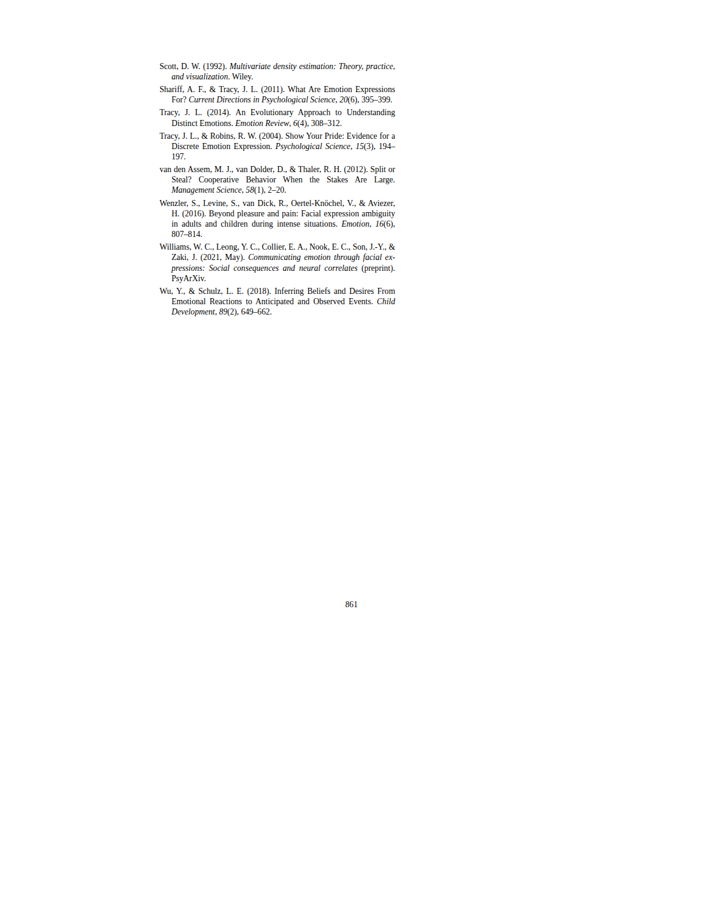Scott, D. W. (1992). Multivariate density estimation: Theory, practice, and visualization. Wiley.
Shariff, A. F., & Tracy, J. L. (2011). What Are Emotion Expressions For? Current Directions in Psychological Science, 20(6), 395–399.
Tracy, J. L. (2014). An Evolutionary Approach to Understanding Distinct Emotions. Emotion Review, 6(4), 308–312.
Tracy, J. L., & Robins, R. W. (2004). Show Your Pride: Evidence for a Discrete Emotion Expression. Psychological Science, 15(3), 194–197.
van den Assem, M. J., van Dolder, D., & Thaler, R. H. (2012). Split or Steal? Cooperative Behavior When the Stakes Are Large. Management Science, 58(1), 2–20.
Wenzler, S., Levine, S., van Dick, R., Oertel-Knöchel, V., & Aviezer, H. (2016). Beyond pleasure and pain: Facial expression ambiguity in adults and children during intense situations. Emotion, 16(6), 807–814.
Williams, W. C., Leong, Y. C., Collier, E. A., Nook, E. C., Son, J.-Y., & Zaki, J. (2021, May). Communicating emotion through facial expressions: Social consequences and neural correlates (preprint). PsyArXiv.
Wu, Y., & Schulz, L. E. (2018). Inferring Beliefs and Desires From Emotional Reactions to Anticipated and Observed Events. Child Development, 89(2), 649–662.
861